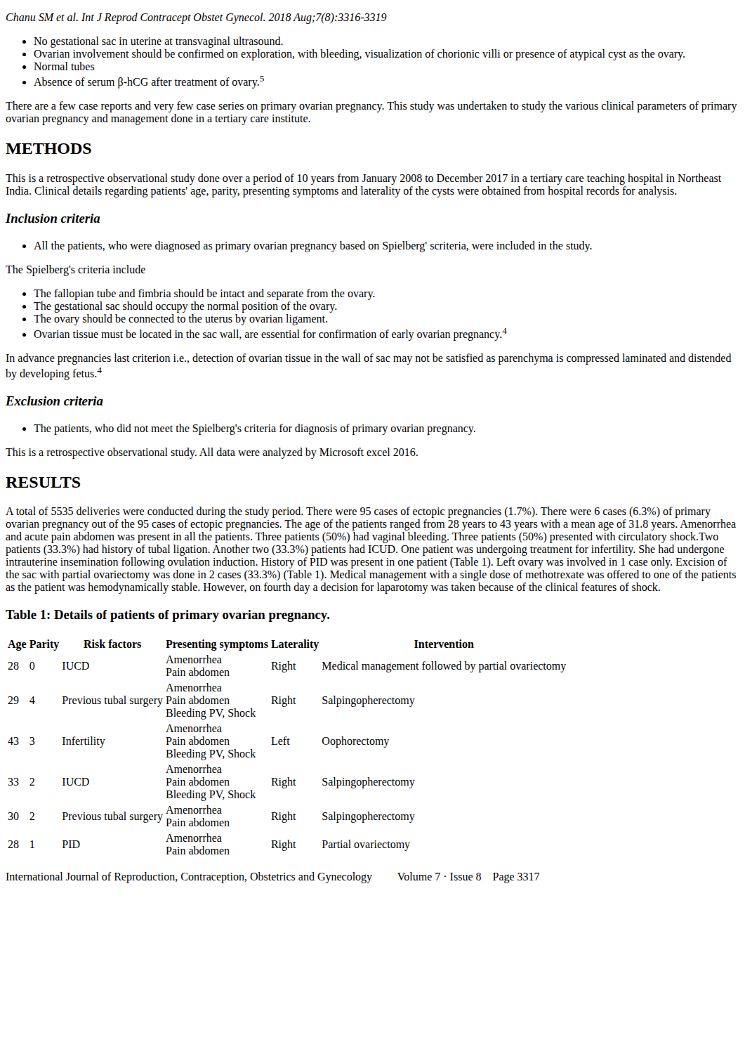Chanu SM et al. Int J Reprod Contracept Obstet Gynecol. 2018 Aug;7(8):3316-3319
No gestational sac in uterine at transvaginal ultrasound.
Ovarian involvement should be confirmed on exploration, with bleeding, visualization of chorionic villi or presence of atypical cyst as the ovary.
Normal tubes
Absence of serum β-hCG after treatment of ovary.5
There are a few case reports and very few case series on primary ovarian pregnancy. This study was undertaken to study the various clinical parameters of primary ovarian pregnancy and management done in a tertiary care institute.
METHODS
This is a retrospective observational study done over a period of 10 years from January 2008 to December 2017 in a tertiary care teaching hospital in Northeast India. Clinical details regarding patients' age, parity, presenting symptoms and laterality of the cysts were obtained from hospital records for analysis.
Inclusion criteria
All the patients, who were diagnosed as primary ovarian pregnancy based on Spielberg' scriteria, were included in the study.
The Spielberg's criteria include
The fallopian tube and fimbria should be intact and separate from the ovary.
The gestational sac should occupy the normal position of the ovary.
The ovary should be connected to the uterus by ovarian ligament.
Ovarian tissue must be located in the sac wall, are essential for confirmation of early ovarian pregnancy.4
In advance pregnancies last criterion i.e., detection of ovarian tissue in the wall of sac may not be satisfied as parenchyma is compressed laminated and distended by developing fetus.4
Exclusion criteria
The patients, who did not meet the Spielberg's criteria for diagnosis of primary ovarian pregnancy.
This is a retrospective observational study. All data were analyzed by Microsoft excel 2016.
RESULTS
A total of 5535 deliveries were conducted during the study period. There were 95 cases of ectopic pregnancies (1.7%). There were 6 cases (6.3%) of primary ovarian pregnancy out of the 95 cases of ectopic pregnancies. The age of the patients ranged from 28 years to 43 years with a mean age of 31.8 years. Amenorrhea and acute pain abdomen was present in all the patients. Three patients (50%) had vaginal bleeding. Three patients (50%) presented with circulatory shock.Two patients (33.3%) had history of tubal ligation. Another two (33.3%) patients had ICUD. One patient was undergoing treatment for infertility. She had undergone intrauterine insemination following ovulation induction. History of PID was present in one patient (Table 1). Left ovary was involved in 1 case only. Excision of the sac with partial ovariectomy was done in 2 cases (33.3%) (Table 1). Medical management with a single dose of methotrexate was offered to one of the patients as the patient was hemodynamically stable. However, on fourth day a decision for laparotomy was taken because of the clinical features of shock.
Table 1: Details of patients of primary ovarian pregnancy.
| Age | Parity | Risk factors | Presenting symptoms | Laterality | Intervention |
| --- | --- | --- | --- | --- | --- |
| 28 | 0 | IUCD | Amenorrhea Pain abdomen | Right | Medical management followed by partial ovariectomy |
| 29 | 4 | Previous tubal surgery | Amenorrhea Pain abdomen Bleeding PV, Shock | Right | Salpingopherectomy |
| 43 | 3 | Infertility | Amenorrhea Pain abdomen Bleeding PV, Shock | Left | Oophorectomy |
| 33 | 2 | IUCD | Amenorrhea Pain abdomen Bleeding PV, Shock | Right | Salpingopherectomy |
| 30 | 2 | Previous tubal surgery | Amenorrhea Pain abdomen | Right | Salpingopherectomy |
| 28 | 1 | PID | Amenorrhea Pain abdomen | Right | Partial ovariectomy |
International Journal of Reproduction, Contraception, Obstetrics and Gynecology Volume 7 · Issue 8 Page 3317